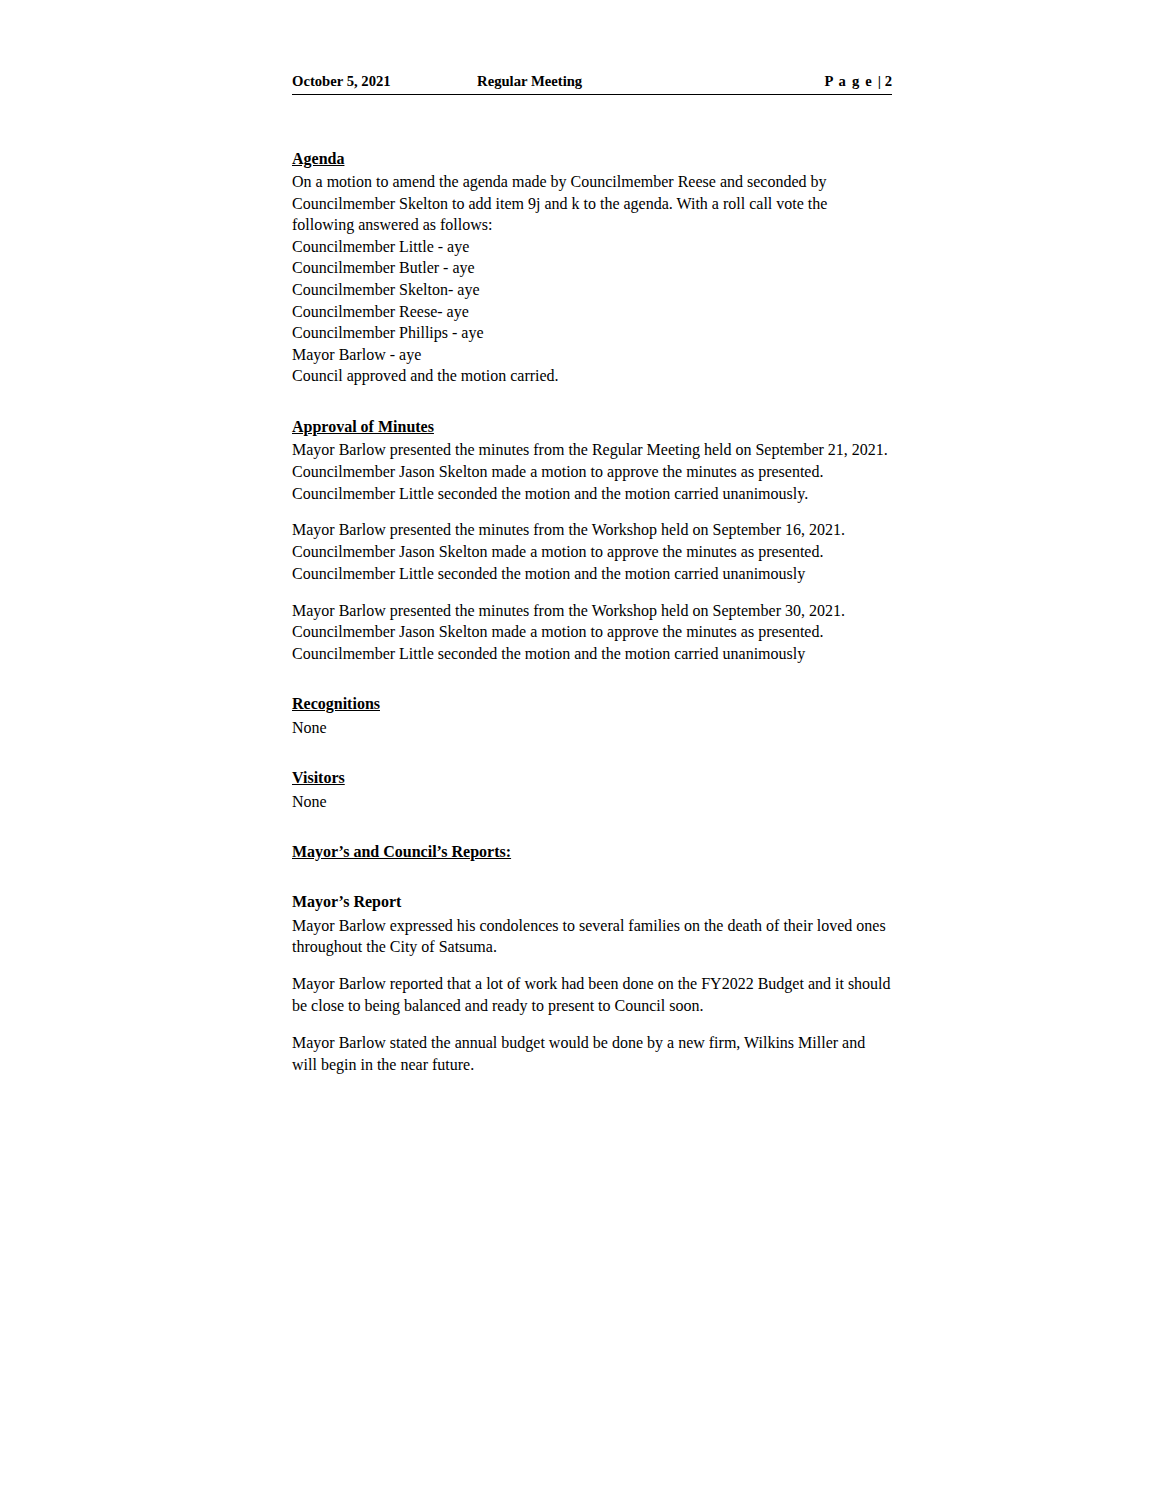October 5, 2021 Regular Meeting P a g e | 2
Agenda
On a motion to amend the agenda made by Councilmember Reese and seconded by
Councilmember Skelton to add item 9j and k to the agenda. With a roll call vote the
following answered as follows:
Councilmember Little - aye
Councilmember Butler - aye
Councilmember Skelton- aye
Councilmember Reese- aye
Councilmember Phillips - aye
Mayor Barlow - aye
Council approved and the motion carried.
Approval of Minutes
Mayor Barlow presented the minutes from the Regular Meeting held on September 21, 2021. Councilmember Jason Skelton made a motion to approve the minutes as presented. Councilmember Little seconded the motion and the motion carried unanimously.
Mayor Barlow presented the minutes from the Workshop held on September 16, 2021. Councilmember Jason Skelton made a motion to approve the minutes as presented. Councilmember Little seconded the motion and the motion carried unanimously
Mayor Barlow presented the minutes from the Workshop held on September 30, 2021. Councilmember Jason Skelton made a motion to approve the minutes as presented. Councilmember Little seconded the motion and the motion carried unanimously
Recognitions
None
Visitors
None
Mayor’s and Council’s Reports:
Mayor’s Report
Mayor Barlow expressed his condolences to several families on the death of their loved ones throughout the City of Satsuma.
Mayor Barlow reported that a lot of work had been done on the FY2022 Budget and it should be close to being balanced and ready to present to Council soon.
Mayor Barlow stated the annual budget would be done by a new firm, Wilkins Miller and will begin in the near future.